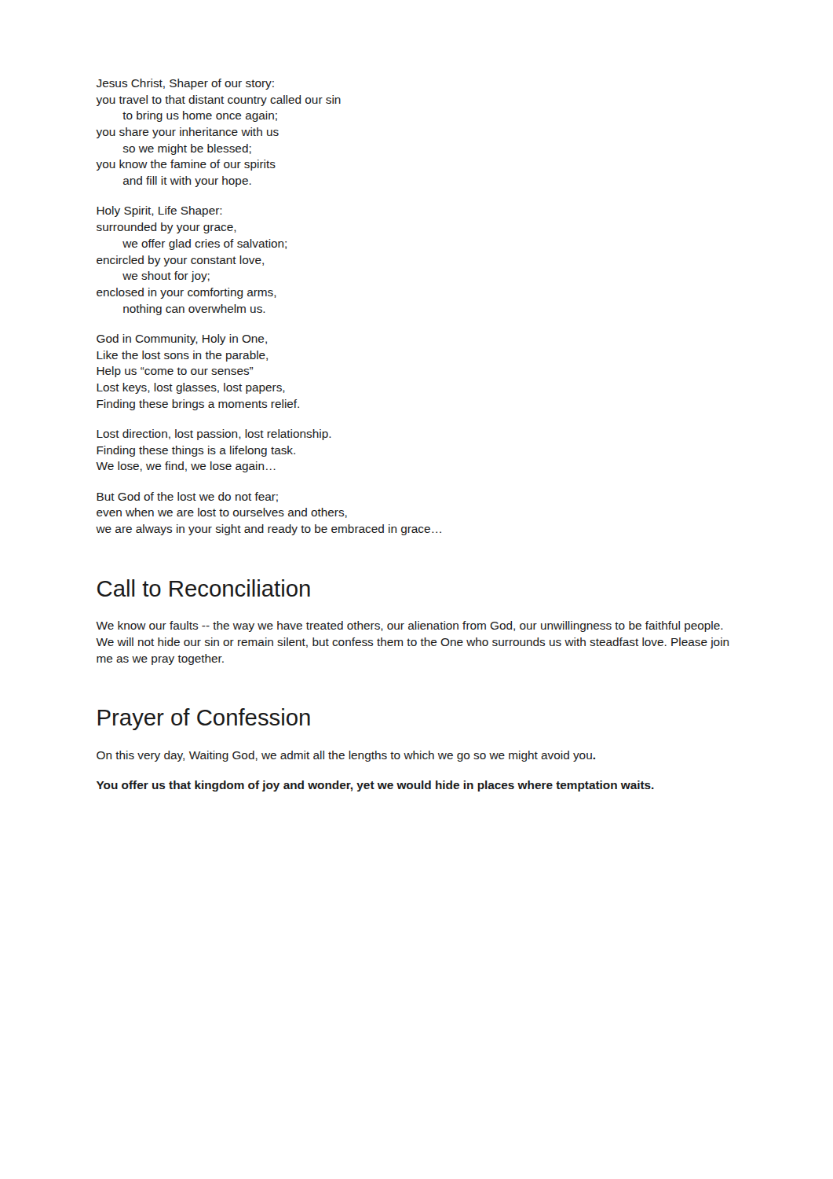Jesus Christ, Shaper of our story:
you travel to that distant country called our sin
to bring us home once again; you share your inheritance with us
so we might be blessed; you know the famine of our spirits
and fill it with your hope.
Holy Spirit, Life Shaper:
surrounded by your grace,
we offer glad cries of salvation; encircled by your constant love,
we shout for joy; enclosed in your comforting arms,
nothing can overwhelm us.
God in Community, Holy in One,
Like the lost sons in the parable,
Help us “come to our senses”
Lost keys, lost glasses, lost papers,
Finding these brings a moments relief.
Lost direction, lost passion, lost relationship.
Finding these things is a lifelong task.
We lose, we find, we lose again…
But God of the lost we do not fear;
even when we are lost to ourselves and others,
we are always in your sight and ready to be embraced in grace…
Call to Reconciliation
We know our faults -- the way we have treated others, our alienation from God, our unwillingness to be faithful people. We will not hide our sin or remain silent, but confess them to the One who surrounds us with steadfast love. Please join me as we pray together.
Prayer of Confession
On this very day, Waiting God, we admit all the lengths to which we go so we might avoid you.
You offer us that kingdom of joy and wonder, yet we would hide in places where temptation waits.